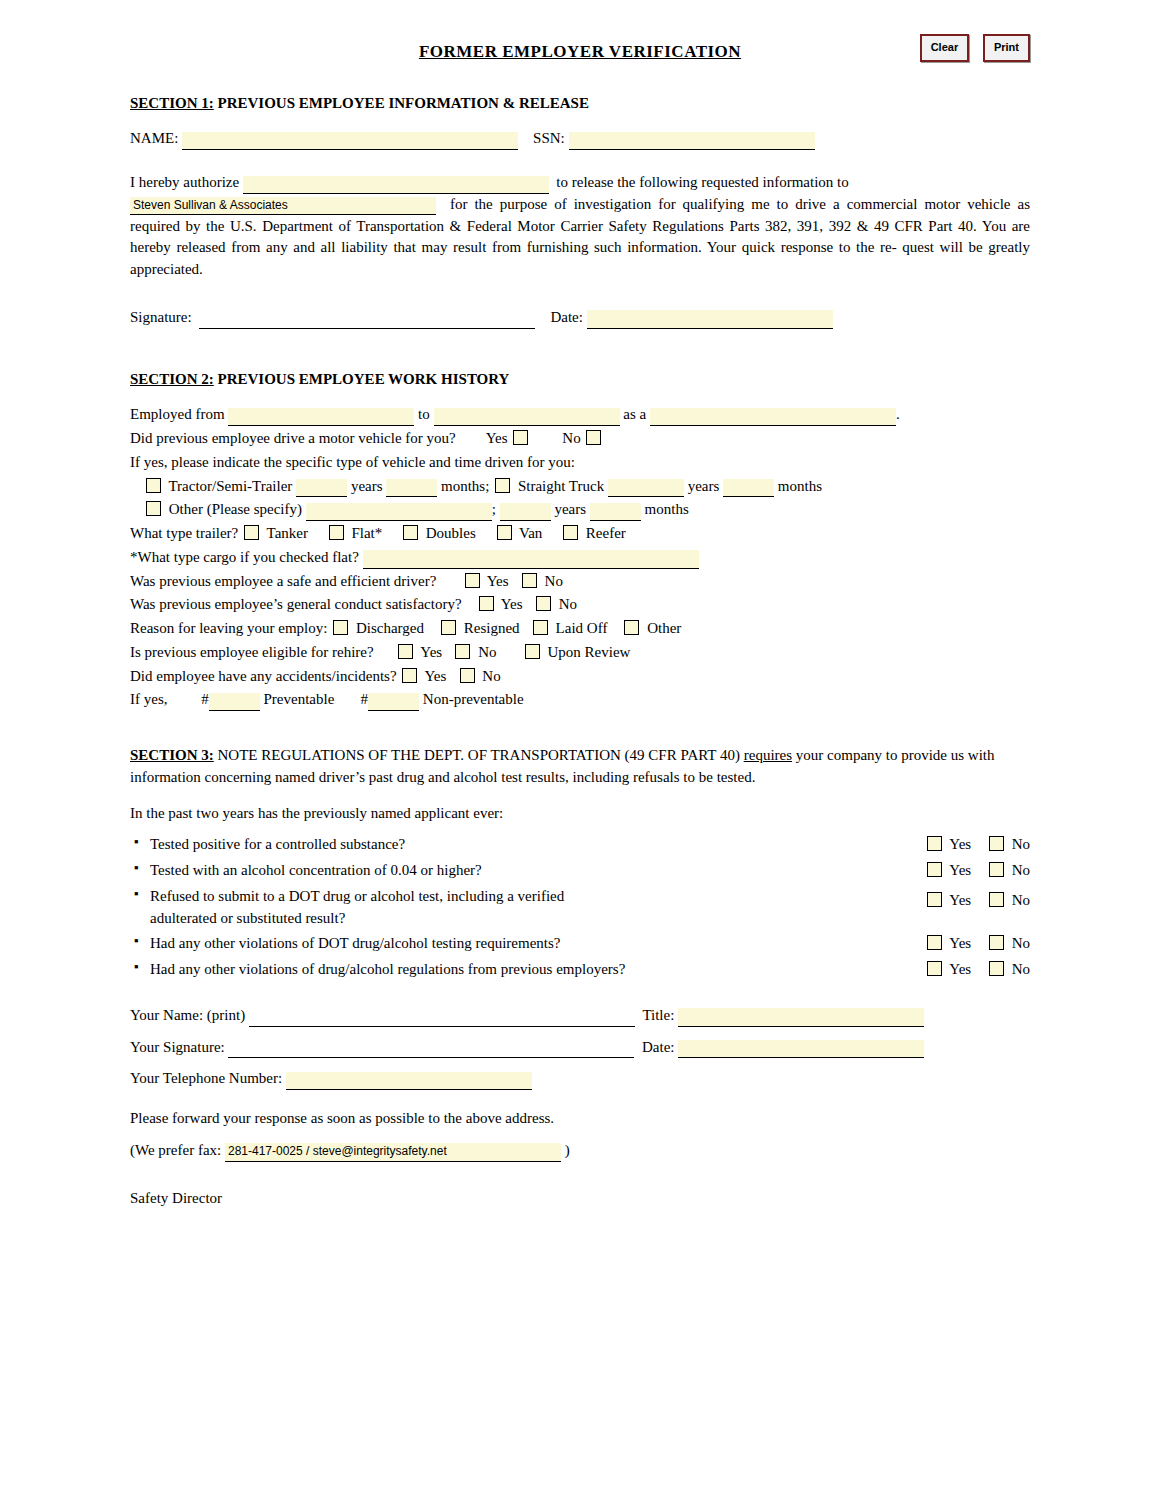Clear Print
FORMER EMPLOYER VERIFICATION
SECTION 1: PREVIOUS EMPLOYEE INFORMATION & RELEASE
NAME: SSN:
I hereby authorize to release the following requested information to
Steven Sullivan & Associates for the purpose of investigation for qualifying me to drive a commercial motor vehicle as required by the U.S. Department of Transportation & Federal Motor Carrier Safety Regulations Parts 382, 391, 392 & 49 CFR Part 40. You are hereby released from any and all liability that may result from furnishing such information. Your quick response to the re- quest will be greatly appreciated.
Signature: Date:
SECTION 2: PREVIOUS EMPLOYEE WORK HISTORY
Employed from to as a .
Did previous employee drive a motor vehicle for you? Yes No
If yes, please indicate the specific type of vehicle and time driven for you:
Tractor/Semi-Trailer years months; Straight Truck years months
Other (Please specify) ; years months
What type trailer? Tanker Flat* Doubles Van Reefer
*What type cargo if you checked flat?
Was previous employee a safe and efficient driver? Yes No
Was previous employee’s general conduct satisfactory? Yes No
Reason for leaving your employ: Discharged Resigned Laid Off Other
Is previous employee eligible for rehire? Yes No Upon Review
Did employee have any accidents/incidents? Yes No
If yes, # Preventable # Non-preventable
SECTION 3: NOTE REGULATIONS OF THE DEPT. OF TRANSPORTATION (49 CFR PART 40) requires your company to provide us with information concerning named driver’s past drug and alcohol test results, including refusals to be tested.
In the past two years has the previously named applicant ever:
Tested positive for a controlled substance? Yes No
Tested with an alcohol concentration of 0.04 or higher? Yes No
Refused to submit to a DOT drug or alcohol test, including a verified
adulterated or substituted result? Yes No
Had any other violations of DOT drug/alcohol testing requirements? Yes No
Had any other violations of drug/alcohol regulations from previous employers? Yes No
Your Name: (print) Title:
Your Signature: Date:
Your Telephone Number:
Please forward your response as soon as possible to the above address.
(We prefer fax: 281-417-0025 / steve@integritysafety.net )
Safety Director